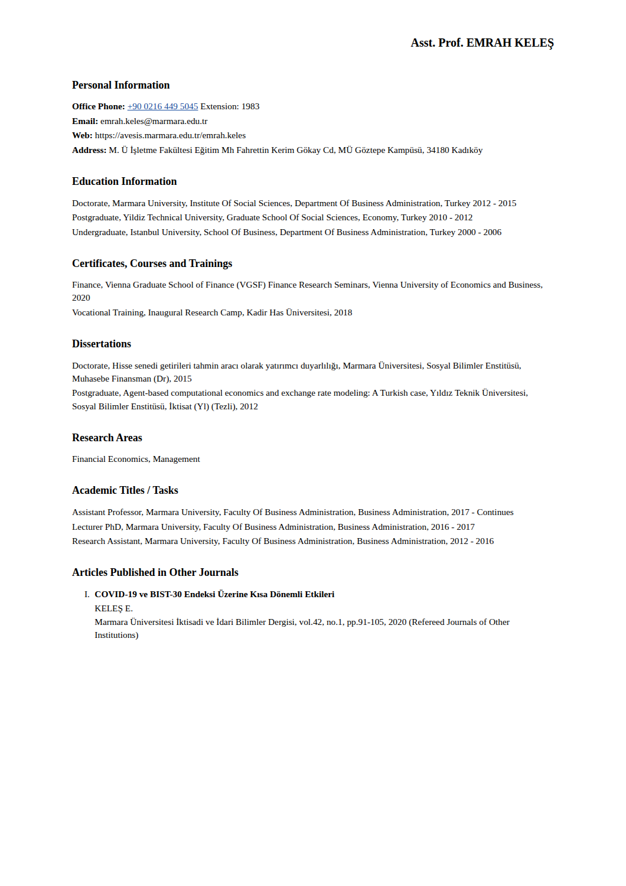Asst. Prof. EMRAH KELEŞ
Personal Information
Office Phone: +90 0216 449 5045 Extension: 1983
Email: emrah.keles@marmara.edu.tr
Web: https://avesis.marmara.edu.tr/emrah.keles
Address: M. Ü İşletme Fakültesi Eğitim Mh Fahrettin Kerim Gökay Cd, MÜ Göztepe Kampüsü, 34180 Kadıköy
Education Information
Doctorate, Marmara University, Institute Of Social Sciences, Department Of Business Administration, Turkey 2012 - 2015
Postgraduate, Yildiz Technical University, Graduate School Of Social Sciences, Economy, Turkey 2010 - 2012
Undergraduate, Istanbul University, School Of Business, Department Of Business Administration, Turkey 2000 - 2006
Certificates, Courses and Trainings
Finance, Vienna Graduate School of Finance (VGSF) Finance Research Seminars, Vienna University of Economics and Business, 2020
Vocational Training, Inaugural Research Camp, Kadir Has Üniversitesi, 2018
Dissertations
Doctorate, Hisse senedi getirileri tahmin aracı olarak yatırımcı duyarlılığı, Marmara Üniversitesi, Sosyal Bilimler Enstitüsü, Muhasebe Finansman (Dr), 2015
Postgraduate, Agent-based computational economics and exchange rate modeling: A Turkish case, Yıldız Teknik Üniversitesi, Sosyal Bilimler Enstitüsü, İktisat (Yl) (Tezli), 2012
Research Areas
Financial Economics, Management
Academic Titles / Tasks
Assistant Professor, Marmara University, Faculty Of Business Administration, Business Administration, 2017 - Continues
Lecturer PhD, Marmara University, Faculty Of Business Administration, Business Administration, 2016 - 2017
Research Assistant, Marmara University, Faculty Of Business Administration, Business Administration, 2012 - 2016
Articles Published in Other Journals
COVID-19 ve BIST-30 Endeksi Üzerine Kısa Dönemli Etkileri
KELEŞ E.
Marmara Üniversitesi İktisadi ve İdari Bilimler Dergisi, vol.42, no.1, pp.91-105, 2020 (Refereed Journals of Other Institutions)